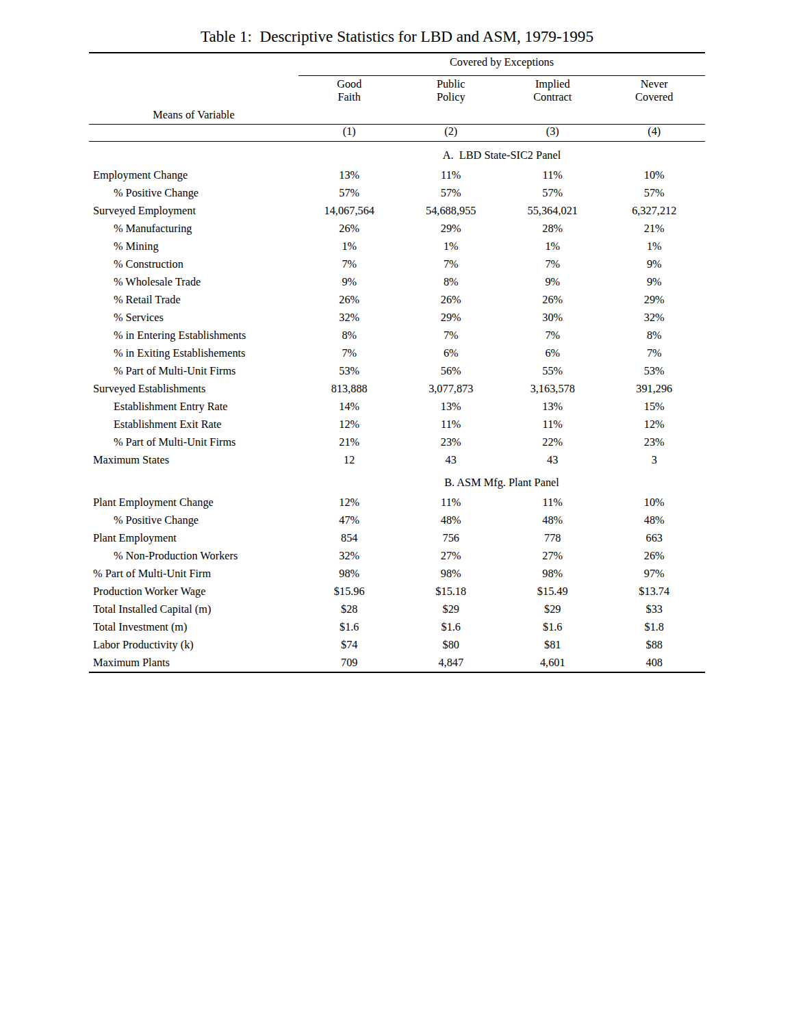Table 1: Descriptive Statistics for LBD and ASM, 1979-1995
| | Covered by Exceptions |
| --- | --- |
| | Good Faith | Public Policy | Implied Contract | Never Covered |
| Means of Variable | | | | |
| | (1) | (2) | (3) | (4) |
| | A. LBD State-SIC2 Panel |
| Employment Change | 13% | 11% | 11% | 10% |
| % Positive Change | 57% | 57% | 57% | 57% |
| Surveyed Employment | 14,067,564 | 54,688,955 | 55,364,021 | 6,327,212 |
| % Manufacturing | 26% | 29% | 28% | 21% |
| % Mining | 1% | 1% | 1% | 1% |
| % Construction | 7% | 7% | 7% | 9% |
| % Wholesale Trade | 9% | 8% | 9% | 9% |
| % Retail Trade | 26% | 26% | 26% | 29% |
| % Services | 32% | 29% | 30% | 32% |
| % in Entering Establishments | 8% | 7% | 7% | 8% |
| % in Exiting Establishements | 7% | 6% | 6% | 7% |
| % Part of Multi-Unit Firms | 53% | 56% | 55% | 53% |
| Surveyed Establishments | 813,888 | 3,077,873 | 3,163,578 | 391,296 |
| Establishment Entry Rate | 14% | 13% | 13% | 15% |
| Establishment Exit Rate | 12% | 11% | 11% | 12% |
| % Part of Multi-Unit Firms | 21% | 23% | 22% | 23% |
| Maximum States | 12 | 43 | 43 | 3 |
| | B. ASM Mfg. Plant Panel |
| Plant Employment Change | 12% | 11% | 11% | 10% |
| % Positive Change | 47% | 48% | 48% | 48% |
| Plant Employment | 854 | 756 | 778 | 663 |
| % Non-Production Workers | 32% | 27% | 27% | 26% |
| % Part of Multi-Unit Firm | 98% | 98% | 98% | 97% |
| Production Worker Wage | $15.96 | $15.18 | $15.49 | $13.74 |
| Total Installed Capital (m) | $28 | $29 | $29 | $33 |
| Total Investment (m) | $1.6 | $1.6 | $1.6 | $1.8 |
| Labor Productivity (k) | $74 | $80 | $81 | $88 |
| Maximum Plants | 709 | 4,847 | 4,601 | 408 |